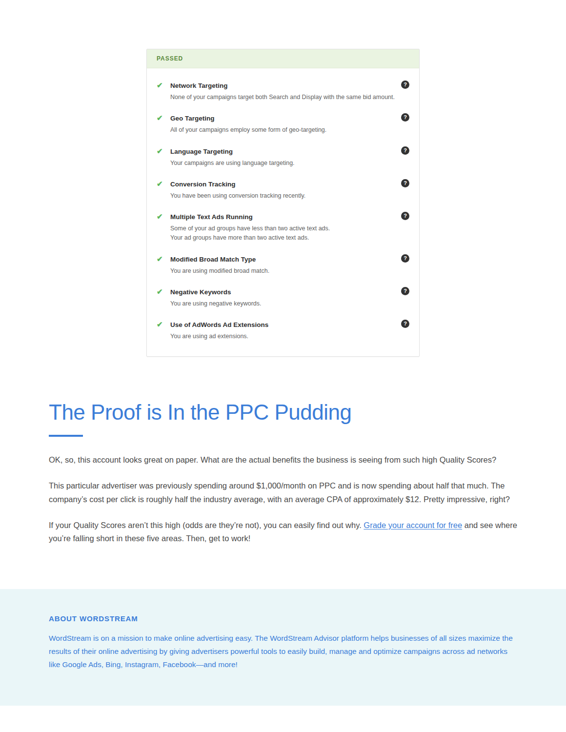PASSED
✔ Network Targeting None of your campaigns target both Search and Display with the same bid amount. ?
✔ Geo Targeting All of your campaigns employ some form of geo-targeting. ?
✔ Language Targeting Your campaigns are using language targeting. ?
✔ Conversion Tracking You have been using conversion tracking recently. ?
✔ Multiple Text Ads Running Some of your ad groups have less than two active text ads.
Your ad groups have more than two active text ads. ?
✔ Modified Broad Match Type You are using modified broad match. ?
✔ Negative Keywords You are using negative keywords. ?
✔ Use of AdWords Ad Extensions You are using ad extensions. ?
The Proof is In the PPC Pudding
OK, so, this account looks great on paper. What are the actual benefits the business is seeing from such high Quality Scores?
This particular advertiser was previously spending around $1,000/month on PPC and is now spending about half that much. The company’s cost per click is roughly half the industry average, with an average CPA of approximately $12. Pretty impressive, right?
If your Quality Scores aren’t this high (odds are they’re not), you can easily find out why. Grade your account for free and see where you’re falling short in these five areas. Then, get to work!
About WordStream
WordStream is on a mission to make online advertising easy. The WordStream Advisor platform helps businesses of all sizes maximize the results of their online advertising by giving advertisers powerful tools to easily build, manage and optimize campaigns across ad networks like Google Ads, Bing, Instagram, Facebook—and more!